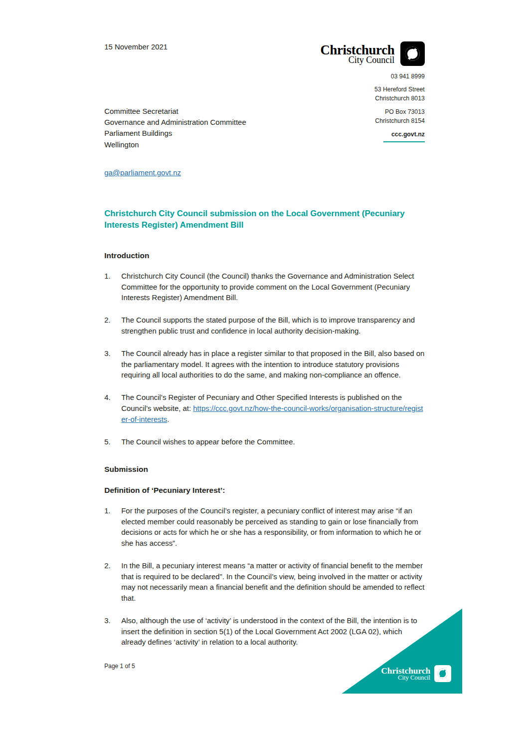Christchurch City Council
03 941 8999
53 Hereford Street
Christchurch 8013
PO Box 73013
Christchurch 8154
ccc.govt.nz
15 November 2021
Committee Secretariat
Governance and Administration Committee
Parliament Buildings
Wellington
ga@parliament.govt.nz
Christchurch City Council submission on the Local Government (Pecuniary Interests Register) Amendment Bill
Introduction
Christchurch City Council (the Council) thanks the Governance and Administration Select Committee for the opportunity to provide comment on the Local Government (Pecuniary Interests Register) Amendment Bill.
The Council supports the stated purpose of the Bill, which is to improve transparency and strengthen public trust and confidence in local authority decision-making.
The Council already has in place a register similar to that proposed in the Bill, also based on the parliamentary model. It agrees with the intention to introduce statutory provisions requiring all local authorities to do the same, and making non-compliance an offence.
The Council’s Register of Pecuniary and Other Specified Interests is published on the Council’s website, at: https://ccc.govt.nz/how-the-council-works/organisation-structure/register-of-interests.
The Council wishes to appear before the Committee.
Submission
Definition of ‘Pecuniary Interest’:
For the purposes of the Council’s register, a pecuniary conflict of interest may arise “if an elected member could reasonably be perceived as standing to gain or lose financially from decisions or acts for which he or she has a responsibility, or from information to which he or she has access”.
In the Bill, a pecuniary interest means “a matter or activity of financial benefit to the member that is required to be declared”. In the Council’s view, being involved in the matter or activity may not necessarily mean a financial benefit and the definition should be amended to reflect that.
Also, although the use of ‘activity’ is understood in the context of the Bill, the intention is to insert the definition in section 5(1) of the Local Government Act 2002 (LGA 02), which already defines ‘activity’ in relation to a local authority.
Page 1 of 5
Christchurch City Council